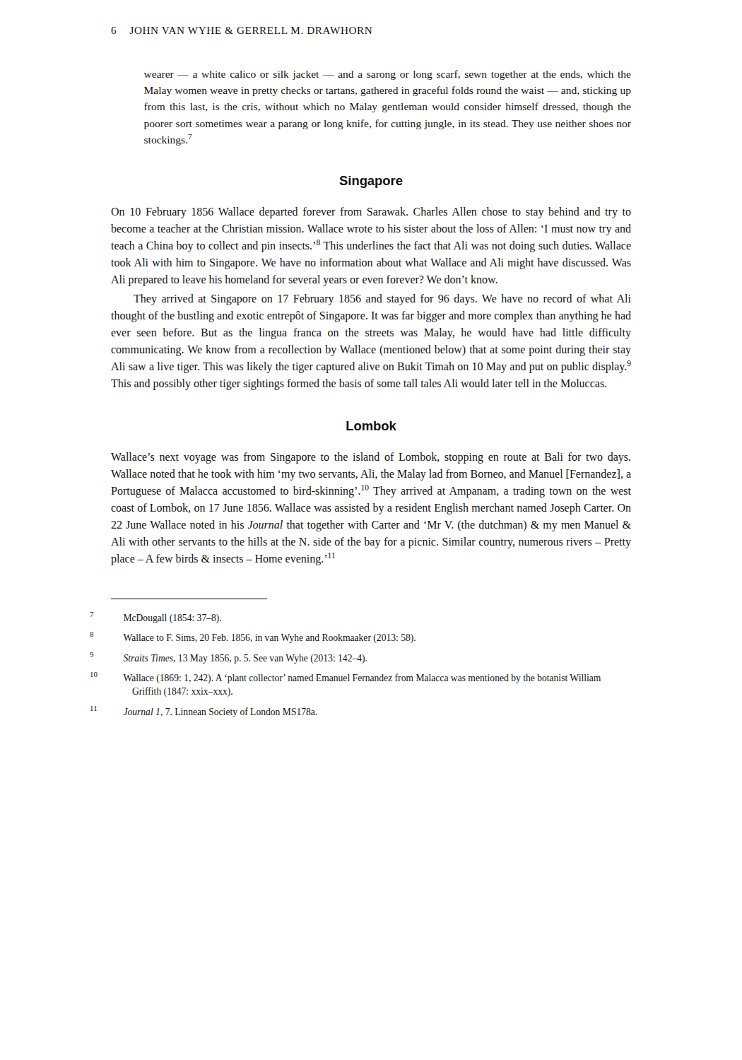6 JOHN VAN WYHE & GERRELL M. DRAWHORN
wearer — a white calico or silk jacket — and a sarong or long scarf, sewn together at the ends, which the Malay women weave in pretty checks or tartans, gathered in graceful folds round the waist — and, sticking up from this last, is the cris, without which no Malay gentleman would consider himself dressed, though the poorer sort sometimes wear a parang or long knife, for cutting jungle, in its stead. They use neither shoes nor stockings.7
Singapore
On 10 February 1856 Wallace departed forever from Sarawak. Charles Allen chose to stay behind and try to become a teacher at the Christian mission. Wallace wrote to his sister about the loss of Allen: ‘I must now try and teach a China boy to collect and pin insects.’8 This underlines the fact that Ali was not doing such duties. Wallace took Ali with him to Singapore. We have no information about what Wallace and Ali might have discussed. Was Ali prepared to leave his homeland for several years or even forever? We don’t know.
They arrived at Singapore on 17 February 1856 and stayed for 96 days. We have no record of what Ali thought of the bustling and exotic entrepôt of Singapore. It was far bigger and more complex than anything he had ever seen before. But as the lingua franca on the streets was Malay, he would have had little difficulty communicating. We know from a recollection by Wallace (mentioned below) that at some point during their stay Ali saw a live tiger. This was likely the tiger captured alive on Bukit Timah on 10 May and put on public display.9 This and possibly other tiger sightings formed the basis of some tall tales Ali would later tell in the Moluccas.
Lombok
Wallace’s next voyage was from Singapore to the island of Lombok, stopping en route at Bali for two days. Wallace noted that he took with him ‘my two servants, Ali, the Malay lad from Borneo, and Manuel [Fernandez], a Portuguese of Malacca accustomed to bird-skinning’.10 They arrived at Ampanam, a trading town on the west coast of Lombok, on 17 June 1856. Wallace was assisted by a resident English merchant named Joseph Carter. On 22 June Wallace noted in his Journal that together with Carter and ‘Mr V. (the dutchman) & my men Manuel & Ali with other servants to the hills at the N. side of the bay for a picnic. Similar country, numerous rivers – Pretty place – A few birds & insects – Home evening.’11
7 McDougall (1854: 37–8).
8 Wallace to F. Sims, 20 Feb. 1856, in van Wyhe and Rookmaaker (2013: 58).
9 Straits Times, 13 May 1856, p. 5. See van Wyhe (2013: 142–4).
10 Wallace (1869: 1, 242). A ‘plant collector’ named Emanuel Fernandez from Malacca was mentioned by the botanist William Griffith (1847: xxix–xxx).
11 Journal 1, 7. Linnean Society of London MS178a.